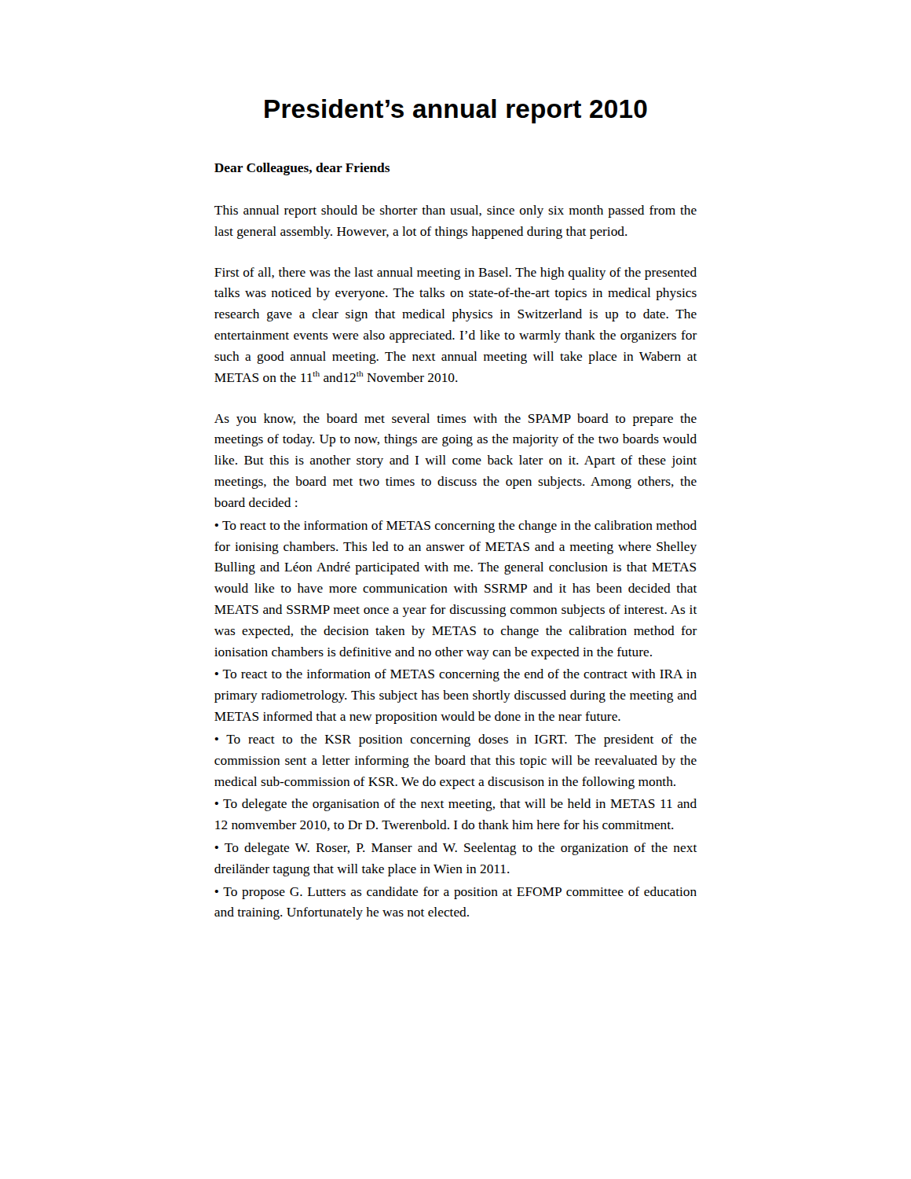President’s annual report 2010
Dear Colleagues, dear Friends
This annual report should be shorter than usual, since only six month passed from the last general assembly. However, a lot of things happened during that period.
First of all, there was the last annual meeting in Basel. The high quality of the presented talks was noticed by everyone. The talks on state-of-the-art topics in medical physics research gave a clear sign that medical physics in Switzerland is up to date. The entertainment events were also appreciated. I’d like to warmly thank the organizers for such a good annual meeting. The next annual meeting will take place in Wabern at METAS on the 11th and12th November 2010.
As you know, the board met several times with the SPAMP board to prepare the meetings of today. Up to now, things are going as the majority of the two boards would like. But this is another story and I will come back later on it. Apart of these joint meetings, the board met two times to discuss the open subjects. Among others, the board decided :
• To react to the information of METAS concerning the change in the calibration method for ionising chambers. This led to an answer of METAS and a meeting where Shelley Bulling and Léon André participated with me. The general conclusion is that METAS would like to have more communication with SSRMP and it has been decided that MEATS and SSRMP meet once a year for discussing common subjects of interest. As it was expected, the decision taken by METAS to change the calibration method for ionisation chambers is definitive and no other way can be expected in the future.
• To react to the information of METAS concerning the end of the contract with IRA in primary radiometrology. This subject has been shortly discussed during the meeting and METAS informed that a new proposition would be done in the near future.
• To react to the KSR position concerning doses in IGRT. The president of the commission sent a letter informing the board that this topic will be reevaluated by the medical sub-commission of KSR. We do expect a discusison in the following month.
• To delegate the organisation of the next meeting, that will be held in METAS 11 and 12 nomvember 2010, to Dr D. Twerenbold. I do thank him here for his commitment.
• To delegate W. Roser, P. Manser and W. Seelentag to the organization of the next dreiländer tagung that will take place in Wien in 2011.
• To propose G. Lutters as candidate for a position at EFOMP committee of education and training. Unfortunately he was not elected.